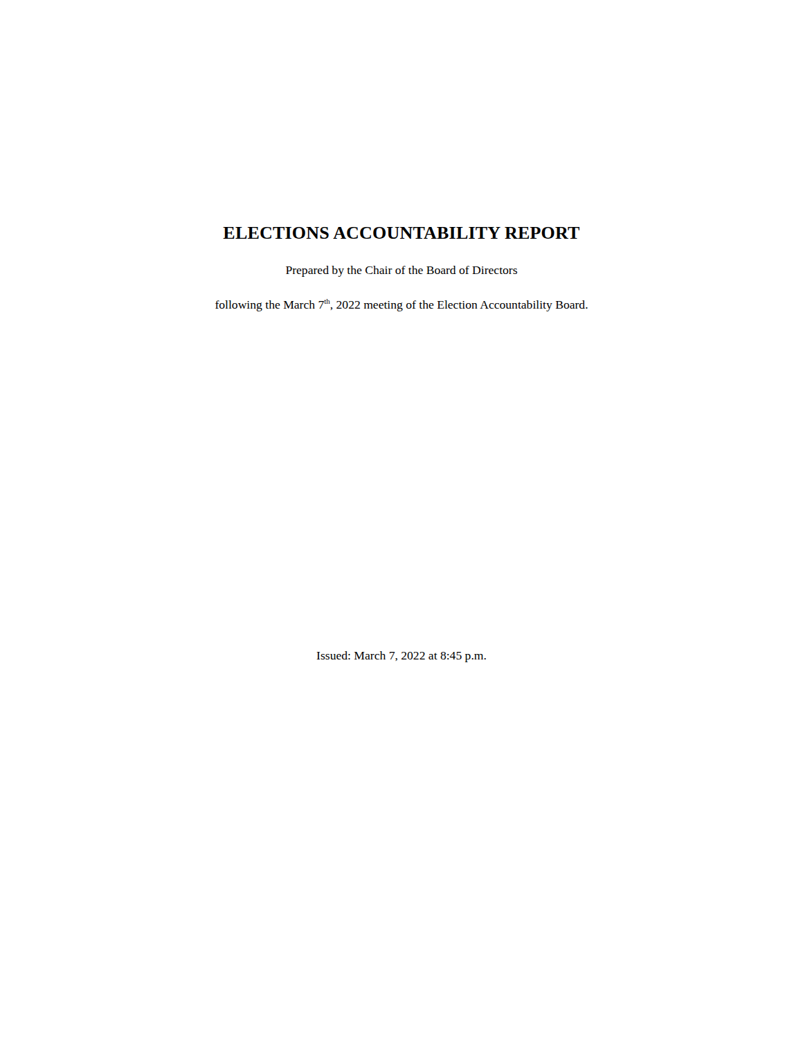ELECTIONS ACCOUNTABILITY REPORT
Prepared by the Chair of the Board of Directors
following the March 7th, 2022 meeting of the Election Accountability Board.
Issued: March 7, 2022 at 8:45 p.m.